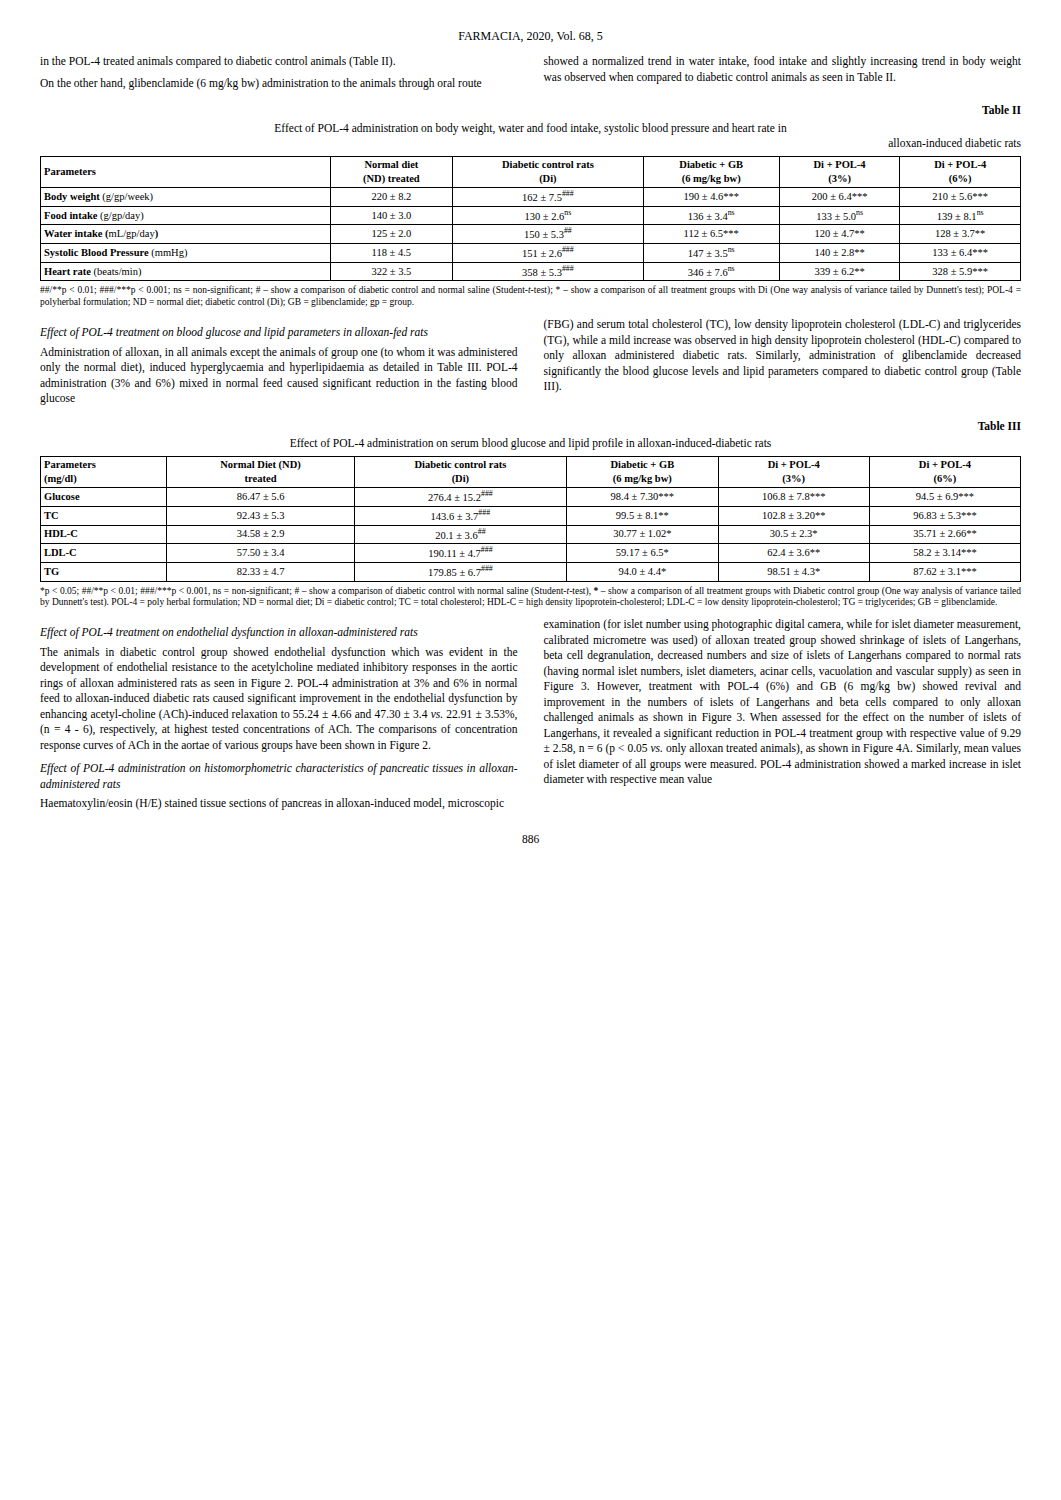FARMACIA, 2020, Vol. 68, 5
in the POL-4 treated animals compared to diabetic control animals (Table II).
On the other hand, glibenclamide (6 mg/kg bw) administration to the animals through oral route
showed a normalized trend in water intake, food intake and slightly increasing trend in body weight was observed when compared to diabetic control animals as seen in Table II.
Table II
Effect of POL-4 administration on body weight, water and food intake, systolic blood pressure and heart rate in alloxan-induced diabetic rats
| Parameters | Normal diet (ND) treated | Diabetic control rats (Di) | Diabetic + GB (6 mg/kg bw) | Di + POL-4 (3%) | Di + POL-4 (6%) |
| --- | --- | --- | --- | --- | --- |
| Body weight (g/gp/week) | 220 ± 8.2 | 162 ± 7.5 ### | 190 ± 4.6*** | 200 ± 6.4*** | 210 ± 5.6*** |
| Food intake (g/gp/day) | 140 ± 3.0 | 130 ± 2.6 ns | 136 ± 3.4 ns | 133 ± 5.0 ns | 139 ± 8.1 ns |
| Water intake ( mL/gp/day ) | 125 ± 2.0 | 150 ± 5.3 ## | 112 ± 6.5*** | 120 ± 4.7** | 128 ± 3.7** |
| Systolic Blood Pressure (mmHg) | 118 ± 4.5 | 151 ± 2.6 ### | 147 ± 3.5 ns | 140 ± 2.8** | 133 ± 6.4*** |
| Heart rate (beats/min) | 322 ± 3.5 | 358 ± 5.3 ### | 346 ± 7.6 ns | 339 ± 6.2** | 328 ± 5.9*** |
##/**p < 0.01; ###/***p < 0.001; ns = non-significant; # – show a comparison of diabetic control and normal saline (Student-t-test); * – show a comparison of all treatment groups with Di (One way analysis of variance tailed by Dunnett's test); POL-4 = polyherbal formulation; ND = normal diet; diabetic control (Di); GB = glibenclamide; gp = group.
Effect of POL-4 treatment on blood glucose and lipid parameters in alloxan-fed rats
Administration of alloxan, in all animals except the animals of group one (to whom it was administered only the normal diet), induced hyperglycaemia and hyperlipidaemia as detailed in Table III. POL-4 administration (3% and 6%) mixed in normal feed caused significant reduction in the fasting blood glucose
(FBG) and serum total cholesterol (TC), low density lipoprotein cholesterol (LDL-C) and triglycerides (TG), while a mild increase was observed in high density lipoprotein cholesterol (HDL-C) compared to only alloxan administered diabetic rats. Similarly, administration of glibenclamide decreased significantly the blood glucose levels and lipid parameters compared to diabetic control group (Table III).
Table III
Effect of POL-4 administration on serum blood glucose and lipid profile in alloxan-induced-diabetic rats
| Parameters (mg/dl) | Normal Diet (ND) treated | Diabetic control rats (Di) | Diabetic + GB (6 mg/kg bw) | Di + POL-4 (3%) | Di + POL-4 (6%) |
| --- | --- | --- | --- | --- | --- |
| Glucose | 86.47 ± 5.6 | 276.4 ± 15.2 ### | 98.4 ± 7.30*** | 106.8 ± 7.8*** | 94.5 ± 6.9*** |
| TC | 92.43 ± 5.3 | 143.6 ± 3.7 ### | 99.5 ± 8.1** | 102.8 ± 3.20** | 96.83 ± 5.3*** |
| HDL-C | 34.58 ± 2.9 | 20.1 ± 3.6 ## | 30.77 ± 1.02* | 30.5 ± 2.3* | 35.71 ± 2.66** |
| LDL-C | 57.50 ± 3.4 | 190.11 ± 4.7 ### | 59.17 ± 6.5* | 62.4 ± 3.6** | 58.2 ± 3.14*** |
| TG | 82.33 ± 4.7 | 179.85 ± 6.7 ### | 94.0 ± 4.4* | 98.51 ± 4.3* | 87.62 ± 3.1*** |
*p < 0.05; ##/**p < 0.01; ###/***p < 0.001, ns = non-significant; # – show a comparison of diabetic control with normal saline (Student-t-test), * – show a comparison of all treatment groups with Diabetic control group (One way analysis of variance tailed by Dunnett's test). POL-4 = poly herbal formulation; ND = normal diet; Di = diabetic control; TC = total cholesterol; HDL-C = high density lipoprotein-cholesterol; LDL-C = low density lipoprotein-cholesterol; TG = triglycerides; GB = glibenclamide.
Effect of POL-4 treatment on endothelial dysfunction in alloxan-administered rats
The animals in diabetic control group showed endothelial dysfunction which was evident in the development of endothelial resistance to the acetylcholine mediated inhibitory responses in the aortic rings of alloxan administered rats as seen in Figure 2. POL-4 administration at 3% and 6% in normal feed to alloxan-induced diabetic rats caused significant improvement in the endothelial dysfunction by enhancing acetyl-choline (ACh)-induced relaxation to 55.24 ± 4.66 and 47.30 ± 3.4 vs. 22.91 ± 3.53%, (n = 4 - 6), respectively, at highest tested concentrations of ACh. The comparisons of concentration response curves of ACh in the aortae of various groups have been shown in Figure 2.
Effect of POL-4 administration on histomorphometric characteristics of pancreatic tissues in alloxan-administered rats
Haematoxylin/eosin (H/E) stained tissue sections of pancreas in alloxan-induced model, microscopic
examination (for islet number using photographic digital camera, while for islet diameter measurement, calibrated micrometre was used) of alloxan treated group showed shrinkage of islets of Langerhans, beta cell degranulation, decreased numbers and size of islets of Langerhans compared to normal rats (having normal islet numbers, islet diameters, acinar cells, vacuolation and vascular supply) as seen in Figure 3. However, treatment with POL-4 (6%) and GB (6 mg/kg bw) showed revival and improvement in the numbers of islets of Langerhans and beta cells compared to only alloxan challenged animals as shown in Figure 3. When assessed for the effect on the number of islets of Langerhans, it revealed a significant reduction in POL-4 treatment group with respective value of 9.29 ± 2.58, n = 6 (p < 0.05 vs. only alloxan treated animals), as shown in Figure 4A. Similarly, mean values of islet diameter of all groups were measured. POL-4 administration showed a marked increase in islet diameter with respective mean value
886